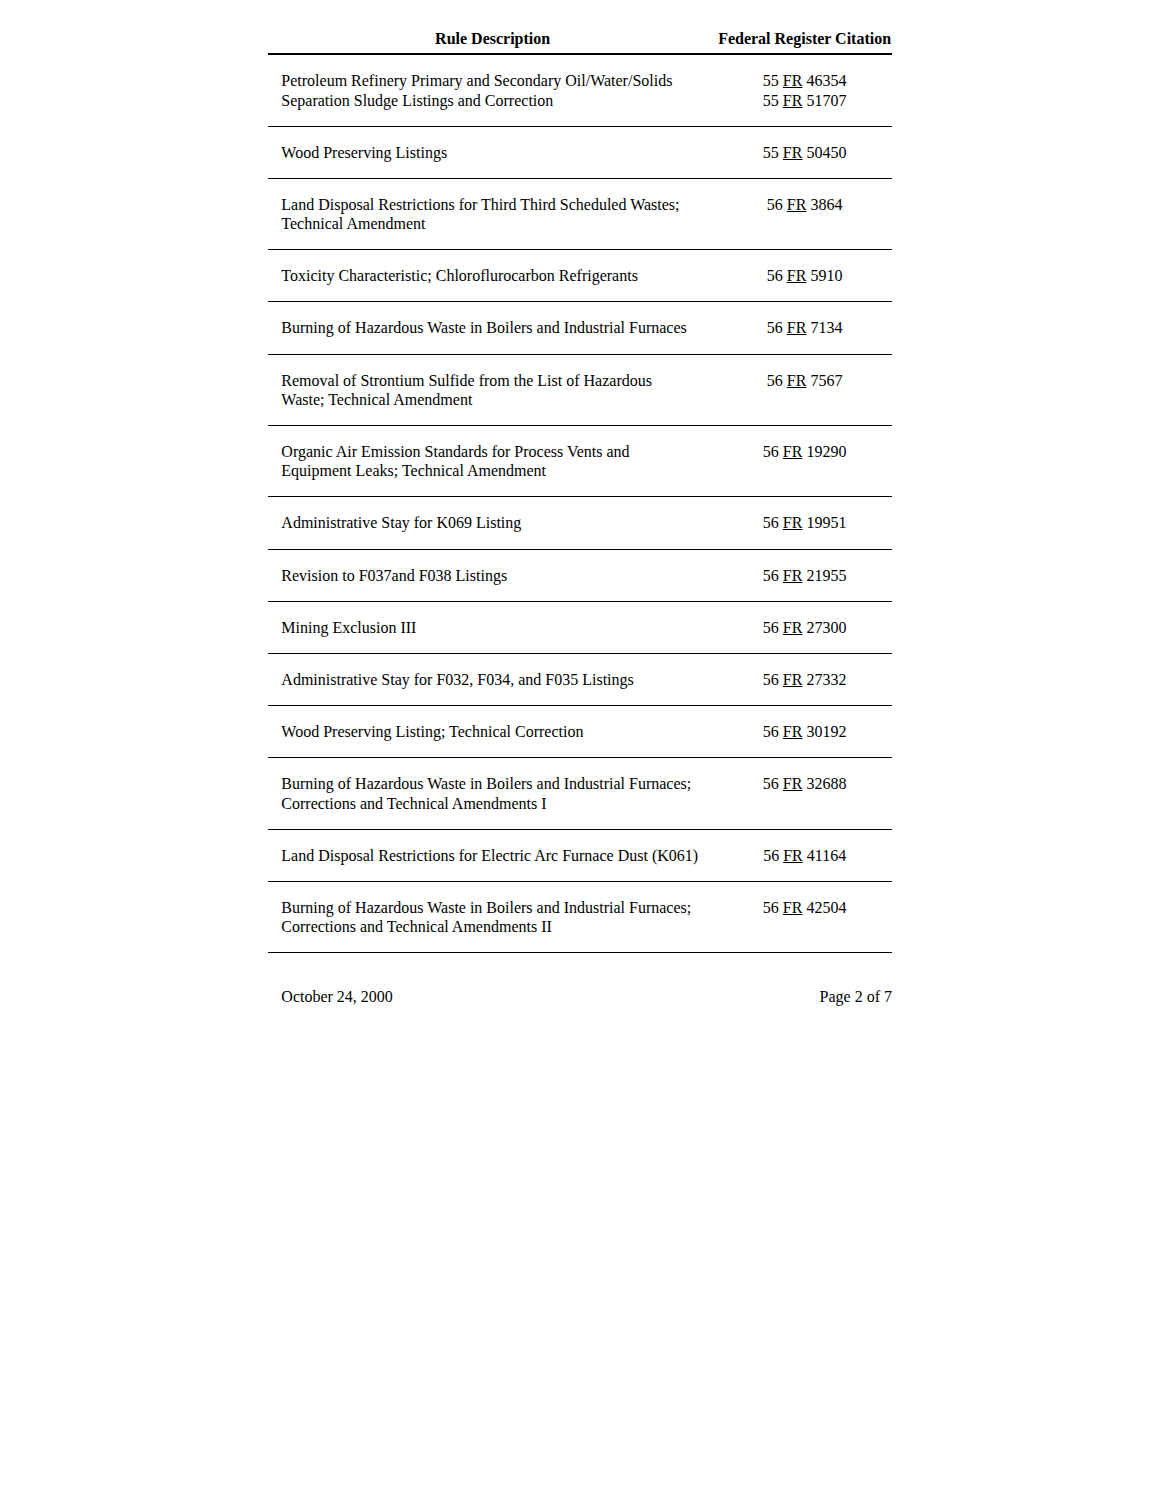| Rule Description | Federal Register Citation |
| --- | --- |
| Petroleum Refinery Primary and Secondary Oil/Water/Solids Separation Sludge Listings and Correction | 55 FR 46354 55 FR 51707 |
| Wood Preserving Listings | 55 FR 50450 |
| Land Disposal Restrictions for Third Third Scheduled Wastes; Technical Amendment | 56 FR 3864 |
| Toxicity Characteristic; Chloroflurocarbon Refrigerants | 56 FR 5910 |
| Burning of Hazardous Waste in Boilers and Industrial Furnaces | 56 FR 7134 |
| Removal of Strontium Sulfide from the List of Hazardous Waste; Technical Amendment | 56 FR 7567 |
| Organic Air Emission Standards for Process Vents and Equipment Leaks; Technical Amendment | 56 FR 19290 |
| Administrative Stay for K069 Listing | 56 FR 19951 |
| Revision to F037and F038 Listings | 56 FR 21955 |
| Mining Exclusion III | 56 FR 27300 |
| Administrative Stay for F032, F034, and F035 Listings | 56 FR 27332 |
| Wood Preserving Listing; Technical Correction | 56 FR 30192 |
| Burning of Hazardous Waste in Boilers and Industrial Furnaces; Corrections and Technical Amendments I | 56 FR 32688 |
| Land Disposal Restrictions for Electric Arc Furnace Dust (K061) | 56 FR 41164 |
| Burning of Hazardous Waste in Boilers and Industrial Furnaces; Corrections and Technical Amendments II | 56 FR 42504 |
October 24, 2000 Page 2 of 7